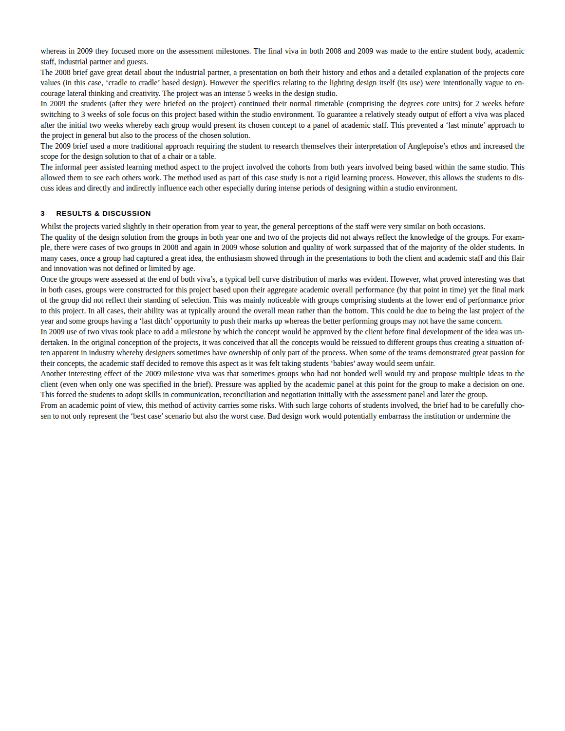whereas in 2009 they focused more on the assessment milestones. The final viva in both 2008 and 2009 was made to the entire student body, academic staff, industrial partner and guests.
The 2008 brief gave great detail about the industrial partner, a presentation on both their history and ethos and a detailed explanation of the projects core values (in this case, ‘cradle to cradle’ based design). However the specifics relating to the lighting design itself (its use) were intentionally vague to encourage lateral thinking and creativity. The project was an intense 5 weeks in the design studio.
In 2009 the students (after they were briefed on the project) continued their normal timetable (comprising the degrees core units) for 2 weeks before switching to 3 weeks of sole focus on this project based within the studio environment. To guarantee a relatively steady output of effort a viva was placed after the initial two weeks whereby each group would present its chosen concept to a panel of academic staff. This prevented a ‘last minute’ approach to the project in general but also to the process of the chosen solution.
The 2009 brief used a more traditional approach requiring the student to research themselves their interpretation of Anglepoise’s ethos and increased the scope for the design solution to that of a chair or a table.
The informal peer assisted learning method aspect to the project involved the cohorts from both years involved being based within the same studio. This allowed them to see each others work. The method used as part of this case study is not a rigid learning process. However, this allows the students to discuss ideas and directly and indirectly influence each other especially during intense periods of designing within a studio environment.
3 RESULTS & DISCUSSION
Whilst the projects varied slightly in their operation from year to year, the general perceptions of the staff were very similar on both occasions.
The quality of the design solution from the groups in both year one and two of the projects did not always reflect the knowledge of the groups. For example, there were cases of two groups in 2008 and again in 2009 whose solution and quality of work surpassed that of the majority of the older students. In many cases, once a group had captured a great idea, the enthusiasm showed through in the presentations to both the client and academic staff and this flair and innovation was not defined or limited by age.
Once the groups were assessed at the end of both viva’s, a typical bell curve distribution of marks was evident. However, what proved interesting was that in both cases, groups were constructed for this project based upon their aggregate academic overall performance (by that point in time) yet the final mark of the group did not reflect their standing of selection. This was mainly noticeable with groups comprising students at the lower end of performance prior to this project. In all cases, their ability was at typically around the overall mean rather than the bottom. This could be due to being the last project of the year and some groups having a ‘last ditch’ opportunity to push their marks up whereas the better performing groups may not have the same concern.
In 2009 use of two vivas took place to add a milestone by which the concept would be approved by the client before final development of the idea was undertaken. In the original conception of the projects, it was conceived that all the concepts would be reissued to different groups thus creating a situation often apparent in industry whereby designers sometimes have ownership of only part of the process. When some of the teams demonstrated great passion for their concepts, the academic staff decided to remove this aspect as it was felt taking students ‘babies’ away would seem unfair.
Another interesting effect of the 2009 milestone viva was that sometimes groups who had not bonded well would try and propose multiple ideas to the client (even when only one was specified in the brief). Pressure was applied by the academic panel at this point for the group to make a decision on one. This forced the students to adopt skills in communication, reconciliation and negotiation initially with the assessment panel and later the group.
From an academic point of view, this method of activity carries some risks. With such large cohorts of students involved, the brief had to be carefully chosen to not only represent the ‘best case’ scenario but also the worst case. Bad design work would potentially embarrass the institution or undermine the